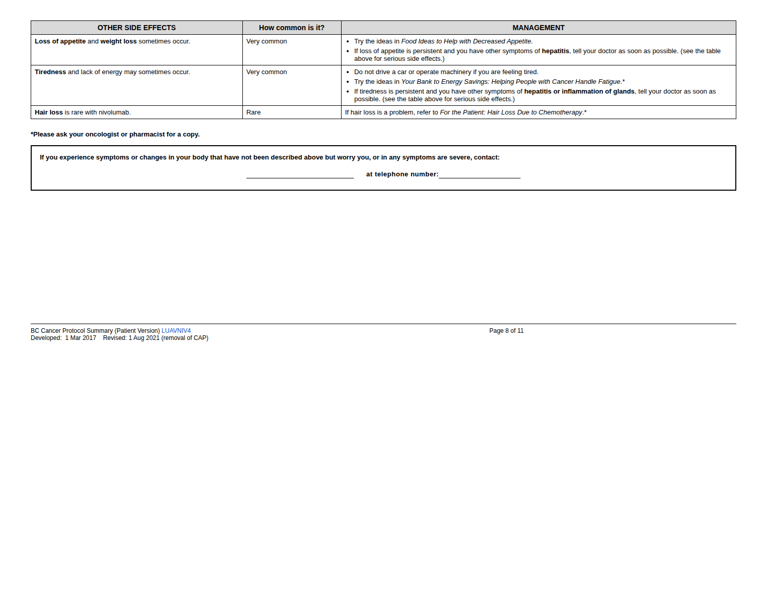| OTHER SIDE EFFECTS | How common is it? | MANAGEMENT |
| --- | --- | --- |
| Loss of appetite and weight loss sometimes occur. | Very common | Try the ideas in Food Ideas to Help with Decreased Appetite. If loss of appetite is persistent and you have other symptoms of hepatitis , tell your doctor as soon as possible. (see the table above for serious side effects.) |
| Tiredness and lack of energy may sometimes occur. | Very common | Do not drive a car or operate machinery if you are feeling tired. Try the ideas in Your Bank to Energy Savings: Helping People with Cancer Handle Fatigue .* If tiredness is persistent and you have other symptoms of hepatitis or inflammation of glands , tell your doctor as soon as possible. (see the table above for serious side effects.) |
| Hair loss is rare with nivolumab. | Rare | If hair loss is a problem, refer to For the Patient: Hair Loss Due to Chemotherapy .* |
*Please ask your oncologist or pharmacist for a copy.
If you experience symptoms or changes in your body that have not been described above but worry you, or in any symptoms are severe, contact:
at telephone number:
| BC Cancer Protocol Summary (Patient Version) LUAVNIV4 Developed: 1 Mar 2017 Revised: 1 Aug 2021 (removal of CAP) | Page 8 of 11 |